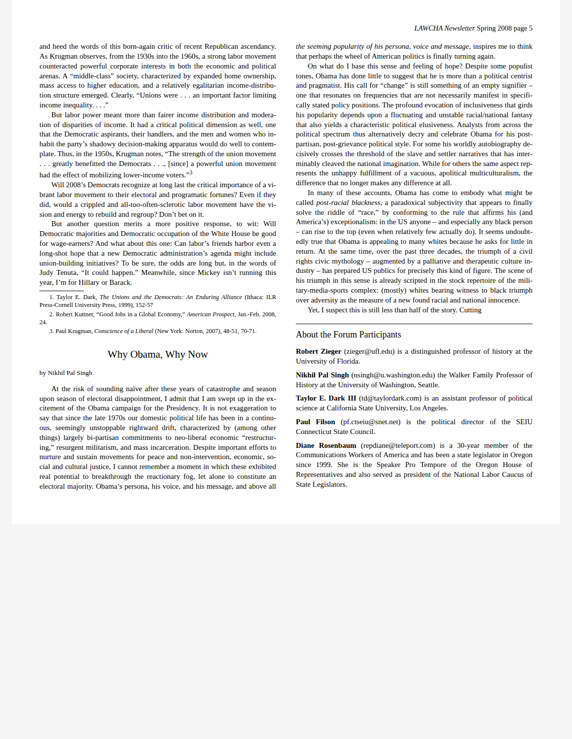LAWCHA Newsletter Spring 2008 page 5
and heed the words of this born-again critic of recent Republican ascendancy. As Krugman observes, from the 1930s into the 1960s, a strong labor movement counteracted powerful corporate interests in both the economic and political arenas. A “middle-class” society, characterized by expanded home ownership, mass access to higher education, and a relatively egalitarian income-distribution structure emerged. Clearly, “Unions were . . . an important factor limiting income inequality. . . .”
But labor power meant more than fairer income distribution and moderation of disparities of income. It had a critical political dimension as well, one that the Democratic aspirants, their handlers, and the men and women who inhabit the party’s shadowy decision-making apparatus would do well to contemplate. Thus, in the 1950s, Krugman notes, “The strength of the union movement . . . greatly benefitted the Democrats . . ., [since] a powerful union movement had the effect of mobilizing lower-income voters.”3
Will 2008’s Democrats recognize at long last the critical importance of a vibrant labor movement to their electoral and programatic fortunes? Even if they did, would a crippled and all-too-often-sclerotic labor movement have the vision and energy to rebuild and regroup? Don’t bet on it.
But another question merits a more positive response, to wit: Will Democratic majorities and Democratic occupation of the White House be good for wage-earners? And what about this one: Can labor’s friends harbor even a long-shot hope that a new Democratic administration’s agenda might include union-building initiatives? To be sure, the odds are long but, in the words of Judy Tenuta, “It could happen.” Meanwhile, since Mickey isn’t running this year, I’m for Hillary or Barack.
1. Taylor E. Dark, The Unions and the Democrats: An Enduring Alliance (Ithaca: ILR Press-Cornell University Press, 1999), 152-57
2. Robert Kuttner, “Good Jobs in a Global Economy,” American Prospect, Jan.-Feb. 2008, 24.
3. Paul Krugman, Conscience of a Liberal (New York: Norton, 2007), 48-51, 70-71.
Why Obama, Why Now
by Nikhil Pal Singh
At the risk of sounding naïve after these years of catastrophe and season upon season of electoral disappointment, I admit that I am swept up in the excitement of the Obama campaign for the Presidency. It is not exaggeration to say that since the late 1970s our domestic political life has been in a continuous, seemingly unstoppable rightward drift, characterized by (among other things) largely bi-partisan commitments to neo-liberal economic “restructuring,” resurgent militarism, and mass incarceration. Despite important efforts to nurture and sustain movements for peace and non-intervention, economic, social and cultural justice, I cannot remember a moment in which these exhibited real potential to breakthrough the reactionary fog, let alone to constitute an electoral majority. Obama’s persona, his voice, and his message, and above all the seeming popularity of his persona, voice and message, inspires me to think that perhaps the wheel of American politics is finally turning again.
On what do I base this sense and feeling of hope? Despite some populist tones, Obama has done little to suggest that he is more than a political centrist and pragmatist. His call for “change” is still something of an empty signifier – one that resonates on frequencies that are not necessarily manifest in specifically stated policy positions. The profound evocation of inclusiveness that girds his popularity depends upon a fluctuating and unstable racial/national fantasy that also yields a characteristic political elusiveness. Analysts from across the political spectrum thus alternatively decry and celebrate Obama for his post-partisan, post-grievance political style. For some his worldly autobiography decisively crosses the threshold of the slave and settler narratives that has interminably cleaved the national imagination. While for others the same aspect represents the unhappy fulfillment of a vacuous, apolitical multiculturalism, the difference that no longer makes any difference at all.
In many of these accounts, Obama has come to embody what might be called post-racial blackness, a paradoxical subjectivity that appears to finally solve the riddle of “race,” by conforming to the rule that affirms his (and America’s) exceptionalism: in the US anyone – and especially any black person – can rise to the top (even when relatively few actually do). It seems undoubtedly true that Obama is appealing to many whites because he asks for little in return. At the same time, over the past three decades, the triumph of a civil rights civic mythology – augmented by a palliative and therapeutic culture industry – has prepared US publics for precisely this kind of figure. The scene of his triumph in this sense is already scripted in the stock repertoire of the military-media-sports complex: (mostly) whites bearing witness to black triumph over adversity as the measure of a new found racial and national innocence.
Yet, I suspect this is still less than half of the story. Cutting
About the Forum Participants
Robert Zieger (zieger@ufl.edu) is a distinguished professor of history at the University of Florida.
Nikhil Pal Singh (nsingh@u.washington.edu) the Walker Family Professor of History at the University of Washington, Seattle.
Taylor E. Dark III (td@taylordark.com) is an assistant professor of political science at California State University, Los Angeles.
Paul Filson (pf.ctseiu@snet.net) is the political director of the SEIU Connecticut State Council.
Diane Rosenbaum (repdiane@teleport.com) is a 30-year member of the Communications Workers of America and has been a state legislator in Oregon since 1999. She is the Speaker Pro Tempore of the Oregon House of Representatives and also served as president of the National Labor Caucus of State Legislators.